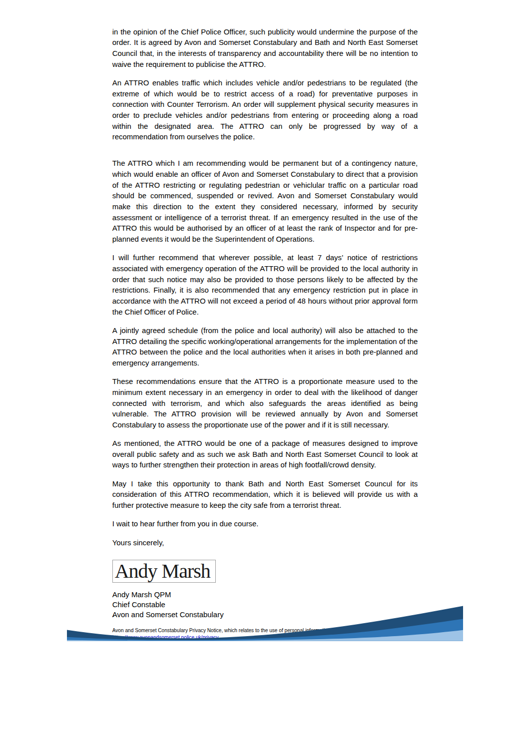in the opinion of the Chief Police Officer, such publicity would undermine the purpose of the order. It is agreed by Avon and Somerset Constabulary and Bath and North East Somerset Council that, in the interests of transparency and accountability there will be no intention to waive the requirement to publicise the ATTRO.
An ATTRO enables traffic which includes vehicle and/or pedestrians to be regulated (the extreme of which would be to restrict access of a road) for preventative purposes in connection with Counter Terrorism. An order will supplement physical security measures in order to preclude vehicles and/or pedestrians from entering or proceeding along a road within the designated area. The ATTRO can only be progressed by way of a recommendation from ourselves the police.
The ATTRO which I am recommending would be permanent but of a contingency nature, which would enable an officer of Avon and Somerset Constabulary to direct that a provision of the ATTRO restricting or regulating pedestrian or vehiclular traffic on a particular road should be commenced, suspended or revived. Avon and Somerset Constabulary would make this direction to the extent they considered necessary, informed by security assessment or intelligence of a terrorist threat. If an emergency resulted in the use of the ATTRO this would be authorised by an officer of at least the rank of Inspector and for pre-planned events it would be the Superintendent of Operations.
I will further recommend that wherever possible, at least 7 days’ notice of restrictions associated with emergency operation of the ATTRO will be provided to the local authority in order that such notice may also be provided to those persons likely to be affected by the restrictions. Finally, it is also recommended that any emergency restriction put in place in accordance with the ATTRO will not exceed a period of 48 hours without prior approval form the Chief Officer of Police.
A jointly agreed schedule (from the police and local authority) will also be attached to the ATTRO detailing the specific working/operational arrangements for the implementation of the ATTRO between the police and the local authorities when it arises in both pre-planned and emergency arrangements.
These recommendations ensure that the ATTRO is a proportionate measure used to the minimum extent necessary in an emergency in order to deal with the likelihood of danger connected with terrorism, and which also safeguards the areas identified as being vulnerable. The ATTRO provision will be reviewed annually by Avon and Somerset Constabulary to assess the proportionate use of the power and if it is still necessary.
As mentioned, the ATTRO would be one of a package of measures designed to improve overall public safety and as such we ask Bath and North East Somerset Council to look at ways to further strengthen their protection in areas of high footfall/crowd density.
May I take this opportunity to thank Bath and North East Somerset Councul for its consideration of this ATTRO recommendation, which it is believed will provide us with a further protective measure to keep the city safe from a terrorist threat.
I wait to hear further from you in due course.
Yours sincerely,
Andy Marsh
Andy Marsh QPM
Chief Constable
Avon and Somerset Constabulary
Avon and Somerset Constabulary Privacy Notice, which relates to the use of personal information, can be viewed via the force website
https://www.avonandsomerset.police.uk/privacy
-